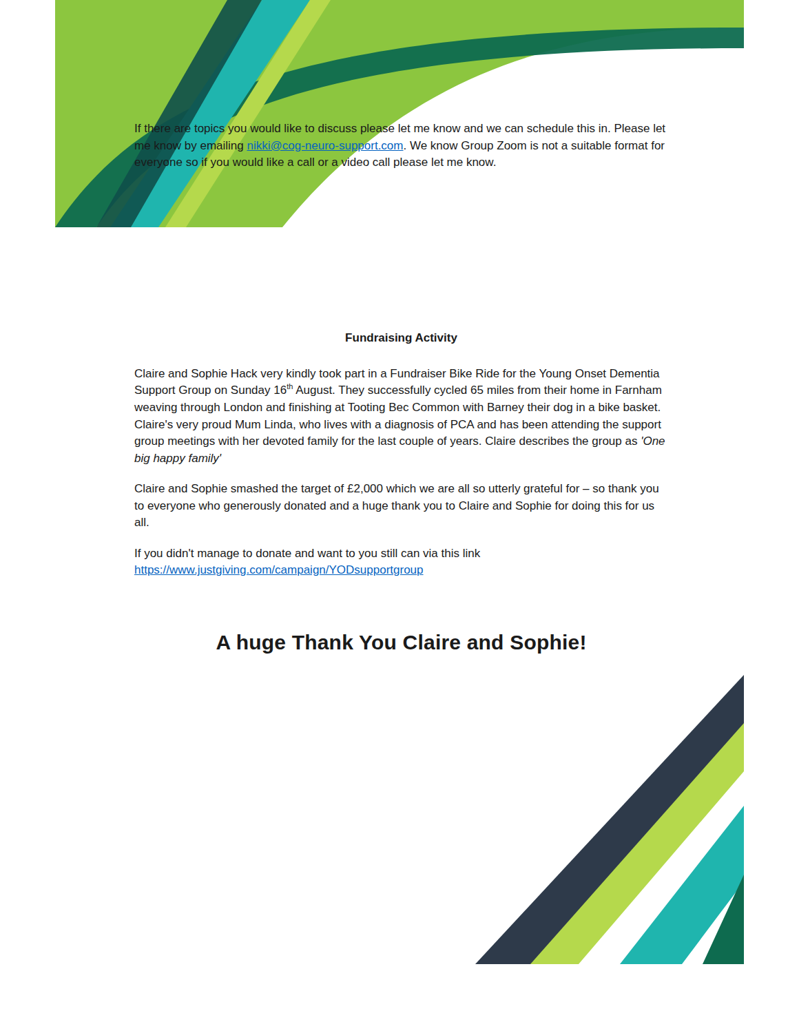If there are topics you would like to discuss please let me know and we can schedule this in. Please let me know by emailing nikki@cog-neuro-support.com. We know Group Zoom is not a suitable format for everyone so if you would like a call or a video call please let me know.
Fundraising Activity
Claire and Sophie Hack very kindly took part in a Fundraiser Bike Ride for the Young Onset Dementia Support Group on Sunday 16th August. They successfully cycled 65 miles from their home in Farnham weaving through London and finishing at Tooting Bec Common with Barney their dog in a bike basket. Claire's very proud Mum Linda, who lives with a diagnosis of PCA and has been attending the support group meetings with her devoted family for the last couple of years. Claire describes the group as 'One big happy family'
Claire and Sophie smashed the target of £2,000 which we are all so utterly grateful for – so thank you to everyone who generously donated and a huge thank you to Claire and Sophie for doing this for us all.
If you didn't manage to donate and want to you still can via this link
https://www.justgiving.com/campaign/YODsupportgroup
A huge Thank You Claire and Sophie!